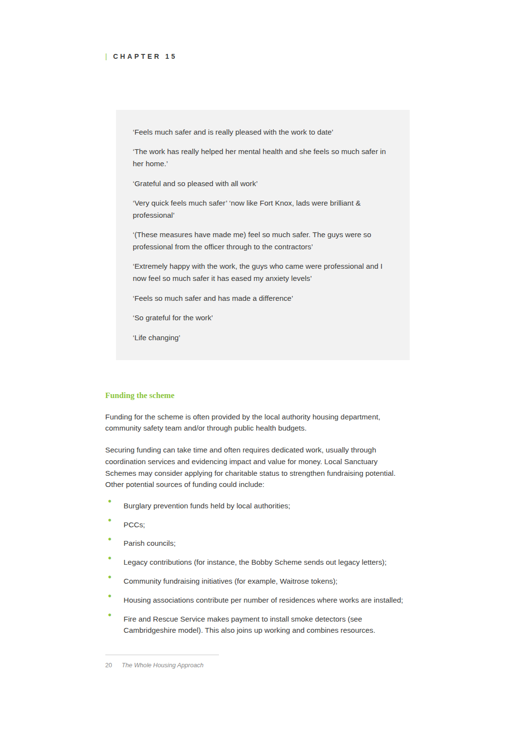|Chapter 15
‘Feels much safer and is really pleased with the work to date’
‘The work has really helped her mental health and she feels so much safer in her home.’
‘Grateful and so pleased with all work’
‘Very quick feels much safer’ ‘now like Fort Knox, lads were brilliant & professional’
‘(These measures have made me) feel so much safer. The guys were so professional from the officer through to the contractors’
‘Extremely happy with the work, the guys who came were professional and I now feel so much safer it has eased my anxiety levels’
‘Feels so much safer and has made a difference’
‘So grateful for the work’
‘Life changing’
Funding the scheme
Funding for the scheme is often provided by the local authority housing department, community safety team and/or through public health budgets.
Securing funding can take time and often requires dedicated work, usually through coordination services and evidencing impact and value for money. Local Sanctuary Schemes may consider applying for charitable status to strengthen fundraising potential. Other potential sources of funding could include:
Burglary prevention funds held by local authorities;
PCCs;
Parish councils;
Legacy contributions (for instance, the Bobby Scheme sends out legacy letters);
Community fundraising initiatives (for example, Waitrose tokens);
Housing associations contribute per number of residences where works are installed;
Fire and Rescue Service makes payment to install smoke detectors (see Cambridgeshire model). This also joins up working and combines resources.
20 The Whole Housing Approach